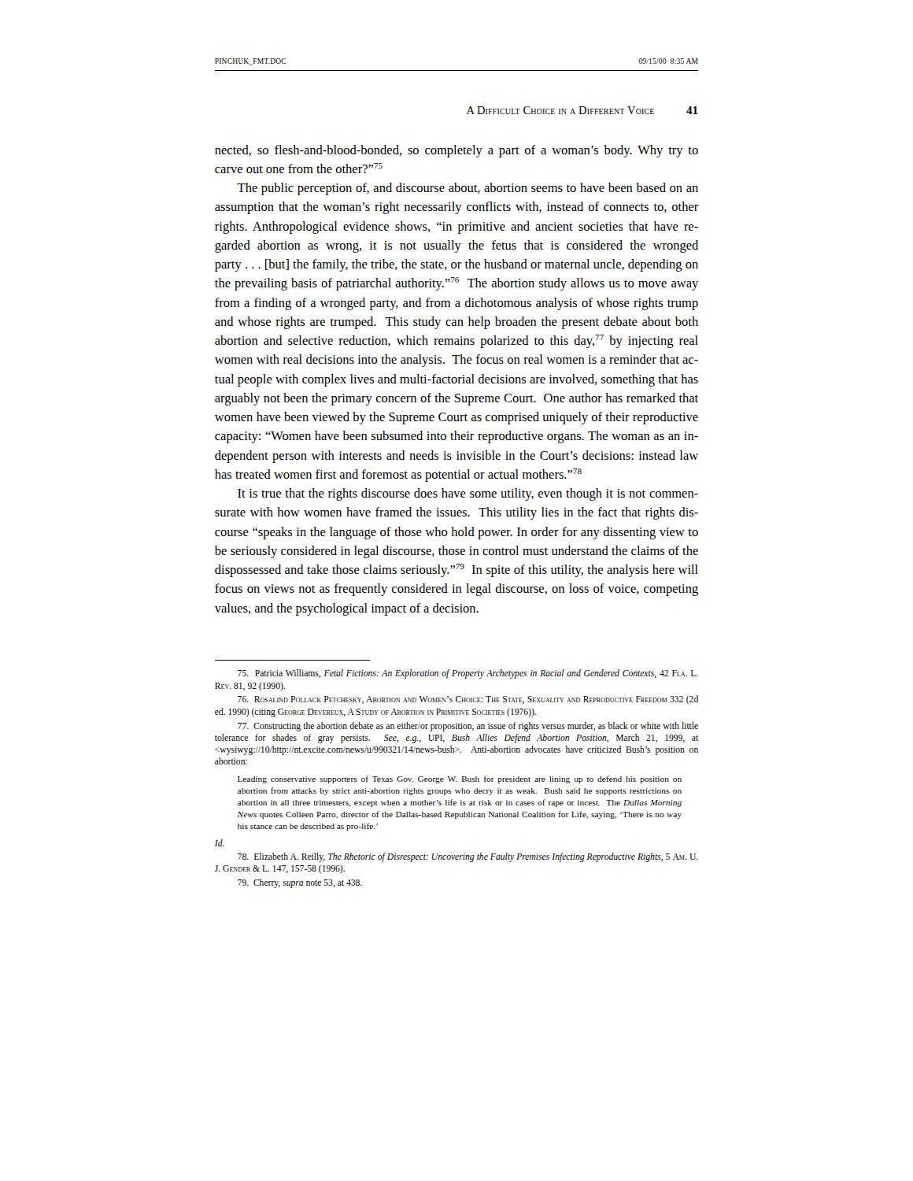Pinchuk_fmt.doc 09/15/00 8:35 AM
A Difficult Choice in a Different Voice41
nected, so flesh-and-blood-bonded, so completely a part of a woman’s body. Why try to carve out one from the other?”75
The public perception of, and discourse about, abortion seems to have been based on an assumption that the woman’s right necessarily conflicts with, instead of connects to, other rights. Anthropological evidence shows, “in primitive and ancient societies that have regarded abortion as wrong, it is not usually the fetus that is considered the wronged party . . . [but] the family, the tribe, the state, or the husband or maternal uncle, depending on the prevailing basis of patriarchal authority.”76 The abortion study allows us to move away from a finding of a wronged party, and from a dichotomous analysis of whose rights trump and whose rights are trumped. This study can help broaden the present debate about both abortion and selective reduction, which remains polarized to this day,77 by injecting real women with real decisions into the analysis. The focus on real women is a reminder that actual people with complex lives and multi-factorial decisions are involved, something that has arguably not been the primary concern of the Supreme Court. One author has remarked that women have been viewed by the Supreme Court as comprised uniquely of their reproductive capacity: “Women have been subsumed into their reproductive organs. The woman as an independent person with interests and needs is invisible in the Court’s decisions: instead law has treated women first and foremost as potential or actual mothers.”78
It is true that the rights discourse does have some utility, even though it is not commensurate with how women have framed the issues. This utility lies in the fact that rights discourse “speaks in the language of those who hold power. In order for any dissenting view to be seriously considered in legal discourse, those in control must understand the claims of the dispossessed and take those claims seriously.”79 In spite of this utility, the analysis here will focus on views not as frequently considered in legal discourse, on loss of voice, competing values, and the psychological impact of a decision.
75. Patricia Williams, Fetal Fictions: An Exploration of Property Archetypes in Racial and Gendered Contexts, 42 Fla. L. Rev. 81, 92 (1990).
76. Rosalind Pollack Petchesky, Abortion and Women’s Choice: The State, Sexuality and Reproductive Freedom 332 (2d ed. 1990) (citing George Devereux, A Study of Abortion in Primitive Societies (1976)).
77. Constructing the abortion debate as an either/or proposition, an issue of rights versus murder, as black or white with little tolerance for shades of gray persists. See, e.g., UPI, Bush Allies Defend Abortion Position, March 21, 1999, at <wysiwyg://10/http://nt.excite.com/news/u/990321/14/news-bush>. Anti-abortion advocates have criticized Bush’s position on abortion:
Leading conservative supporters of Texas Gov. George W. Bush for president are lining up to defend his position on abortion from attacks by strict anti-abortion rights groups who decry it as weak. Bush said he supports restrictions on abortion in all three trimesters, except when a mother’s life is at risk or in cases of rape or incest. The Dallas Morning News quotes Colleen Parro, director of the Dallas-based Republican National Coalition for Life, saying, ‘There is no way his stance can be described as pro-life.’
Id.
78. Elizabeth A. Reilly, The Rhetoric of Disrespect: Uncovering the Faulty Premises Infecting Reproductive Rights, 5 Am. U. J. Gender & L. 147, 157-58 (1996).
79. Cherry, supra note 53, at 438.